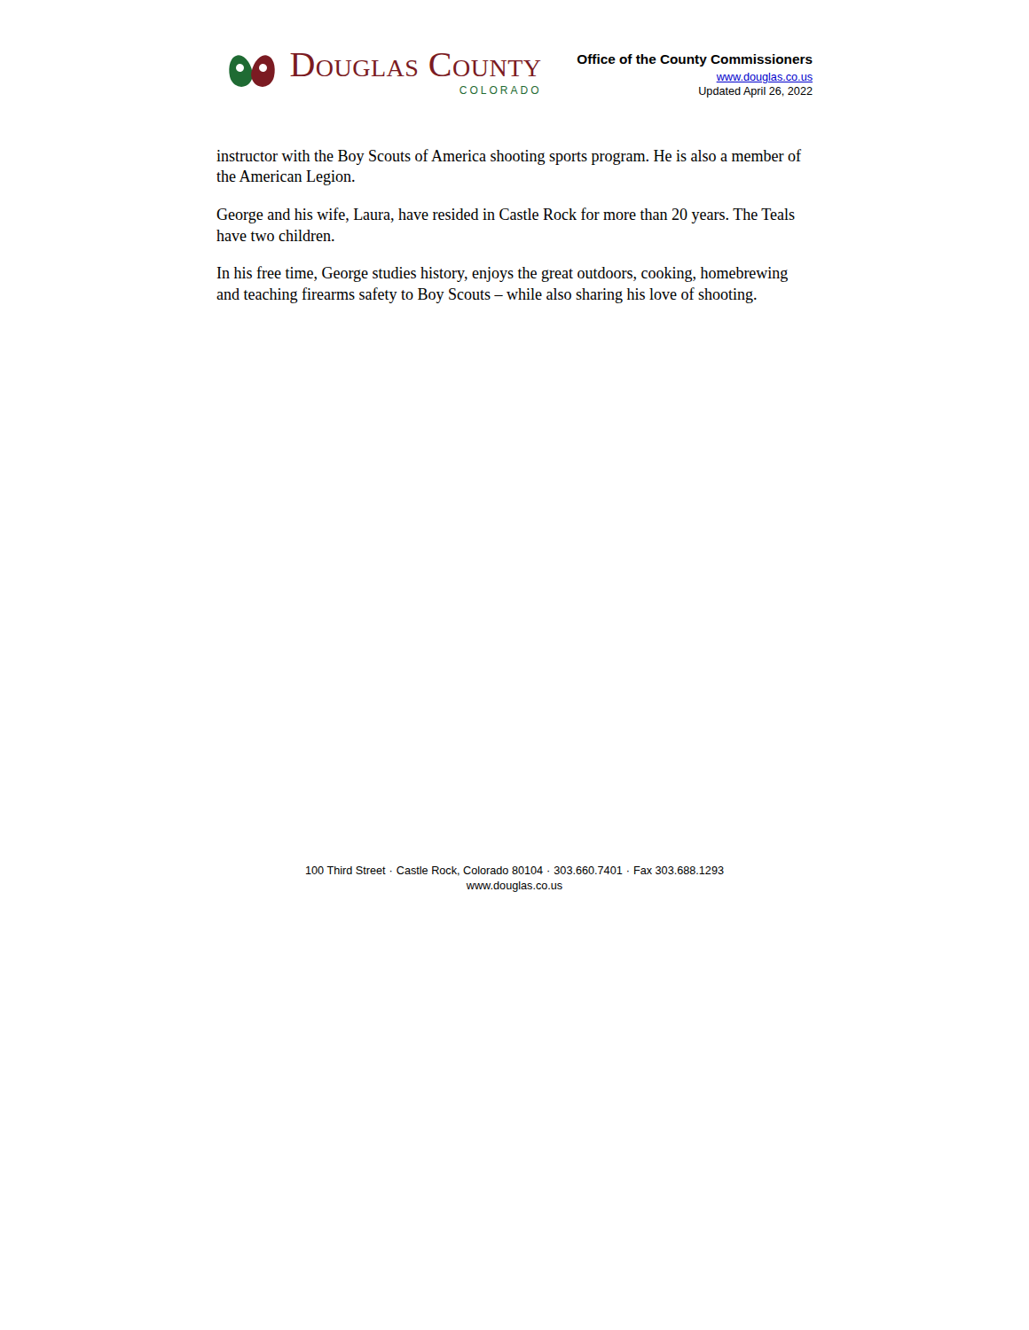Douglas County
COLORADO
Office of the County Commissioners
www.douglas.co.us
Updated April 26, 2022
instructor with the Boy Scouts of America shooting sports program. He is also a member of the American Legion.
George and his wife, Laura, have resided in Castle Rock for more than 20 years. The Teals have two children.
In his free time, George studies history, enjoys the great outdoors, cooking, homebrewing and teaching firearms safety to Boy Scouts – while also sharing his love of shooting.
100 Third Street·Castle Rock, Colorado 80104·303.660.7401·Fax 303.688.1293
www.douglas.co.us